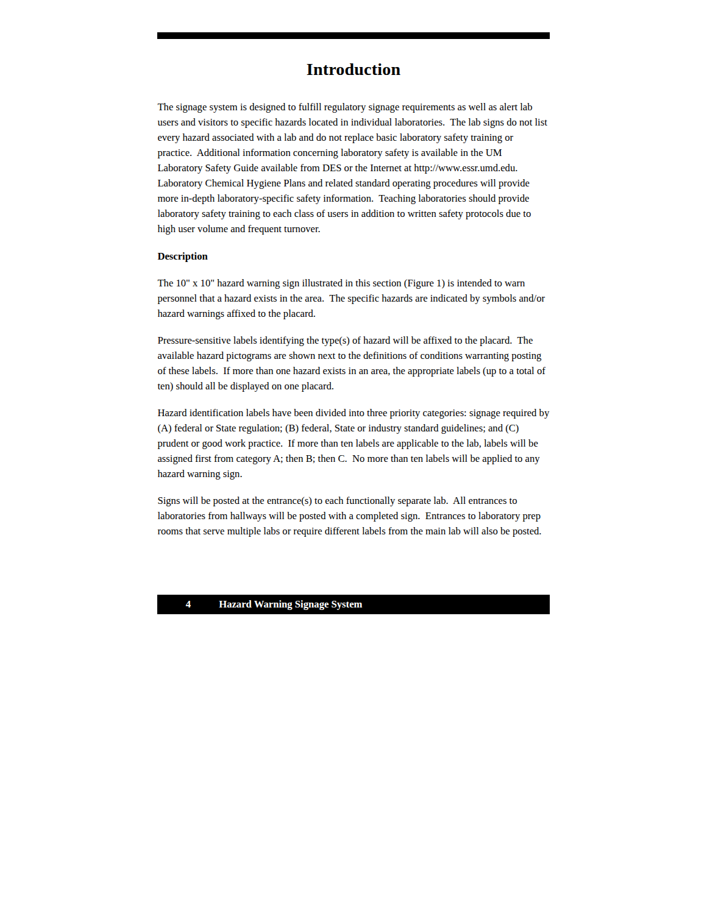Introduction
The signage system is designed to fulfill regulatory signage requirements as well as alert lab users and visitors to specific hazards located in individual laboratories. The lab signs do not list every hazard associated with a lab and do not replace basic laboratory safety training or practice. Additional information concerning laboratory safety is available in the UM Laboratory Safety Guide available from DES or the Internet at http://www.essr.umd.edu. Laboratory Chemical Hygiene Plans and related standard operating procedures will provide more in-depth laboratory-specific safety information. Teaching laboratories should provide laboratory safety training to each class of users in addition to written safety protocols due to high user volume and frequent turnover.
Description
The 10" x 10" hazard warning sign illustrated in this section (Figure 1) is intended to warn personnel that a hazard exists in the area. The specific hazards are indicated by symbols and/or hazard warnings affixed to the placard.
Pressure-sensitive labels identifying the type(s) of hazard will be affixed to the placard. The available hazard pictograms are shown next to the definitions of conditions warranting posting of these labels. If more than one hazard exists in an area, the appropriate labels (up to a total of ten) should all be displayed on one placard.
Hazard identification labels have been divided into three priority categories: signage required by (A) federal or State regulation; (B) federal, State or industry standard guidelines; and (C) prudent or good work practice. If more than ten labels are applicable to the lab, labels will be assigned first from category A; then B; then C. No more than ten labels will be applied to any hazard warning sign.
Signs will be posted at the entrance(s) to each functionally separate lab. All entrances to laboratories from hallways will be posted with a completed sign. Entrances to laboratory prep rooms that serve multiple labs or require different labels from the main lab will also be posted.
4 Hazard Warning Signage System